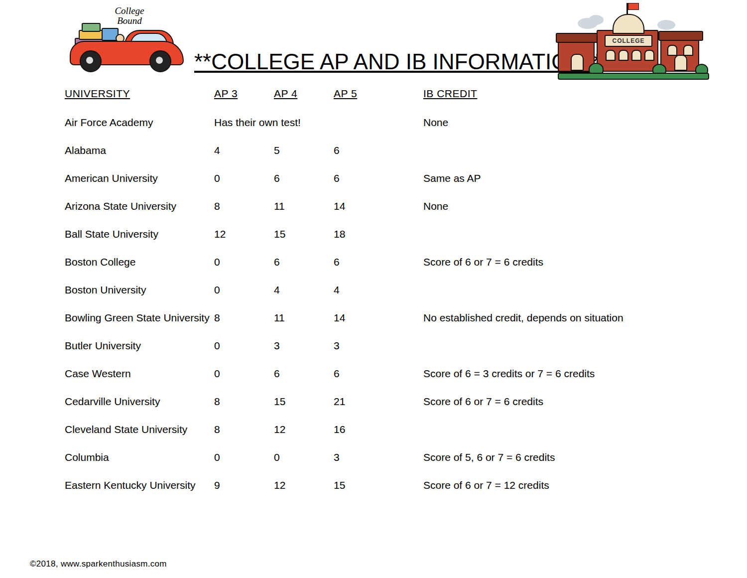College
Bound
**COLLEGE AP AND IB INFORMATION**
COLLEGE
| UNIVERSITY | AP 3 | AP 4 | AP 5 | IB CREDIT |
| --- | --- | --- | --- | --- |
| Air Force Academy | Has their own test! | None |
| Alabama | 4 | 5 | 6 | |
| American University | 0 | 6 | 6 | Same as AP |
| Arizona State University | 8 | 11 | 14 | None |
| Ball State University | 12 | 15 | 18 | |
| Boston College | 0 | 6 | 6 | Score of 6 or 7 = 6 credits |
| Boston University | 0 | 4 | 4 | |
| Bowling Green State University | 8 | 11 | 14 | No established credit, depends on situation |
| Butler University | 0 | 3 | 3 | |
| Case Western | 0 | 6 | 6 | Score of 6 = 3 credits or 7 = 6 credits |
| Cedarville University | 8 | 15 | 21 | Score of 6 or 7 = 6 credits |
| Cleveland State University | 8 | 12 | 16 | |
| Columbia | 0 | 0 | 3 | Score of 5, 6 or 7 = 6 credits |
| Eastern Kentucky University | 9 | 12 | 15 | Score of 6 or 7 = 12 credits |
©2018, www.sparkenthusiasm.com